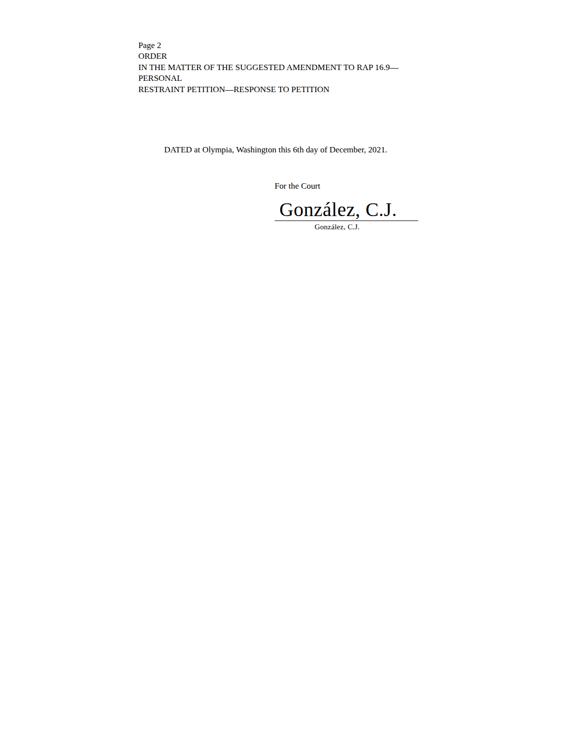Page 2
ORDER
IN THE MATTER OF THE SUGGESTED AMENDMENT TO RAP 16.9—PERSONAL
RESTRAINT PETITION—RESPONSE TO PETITION
DATED at Olympia, Washington this 6th day of December, 2021.
For the Court
González, C.J.
González, C.J.